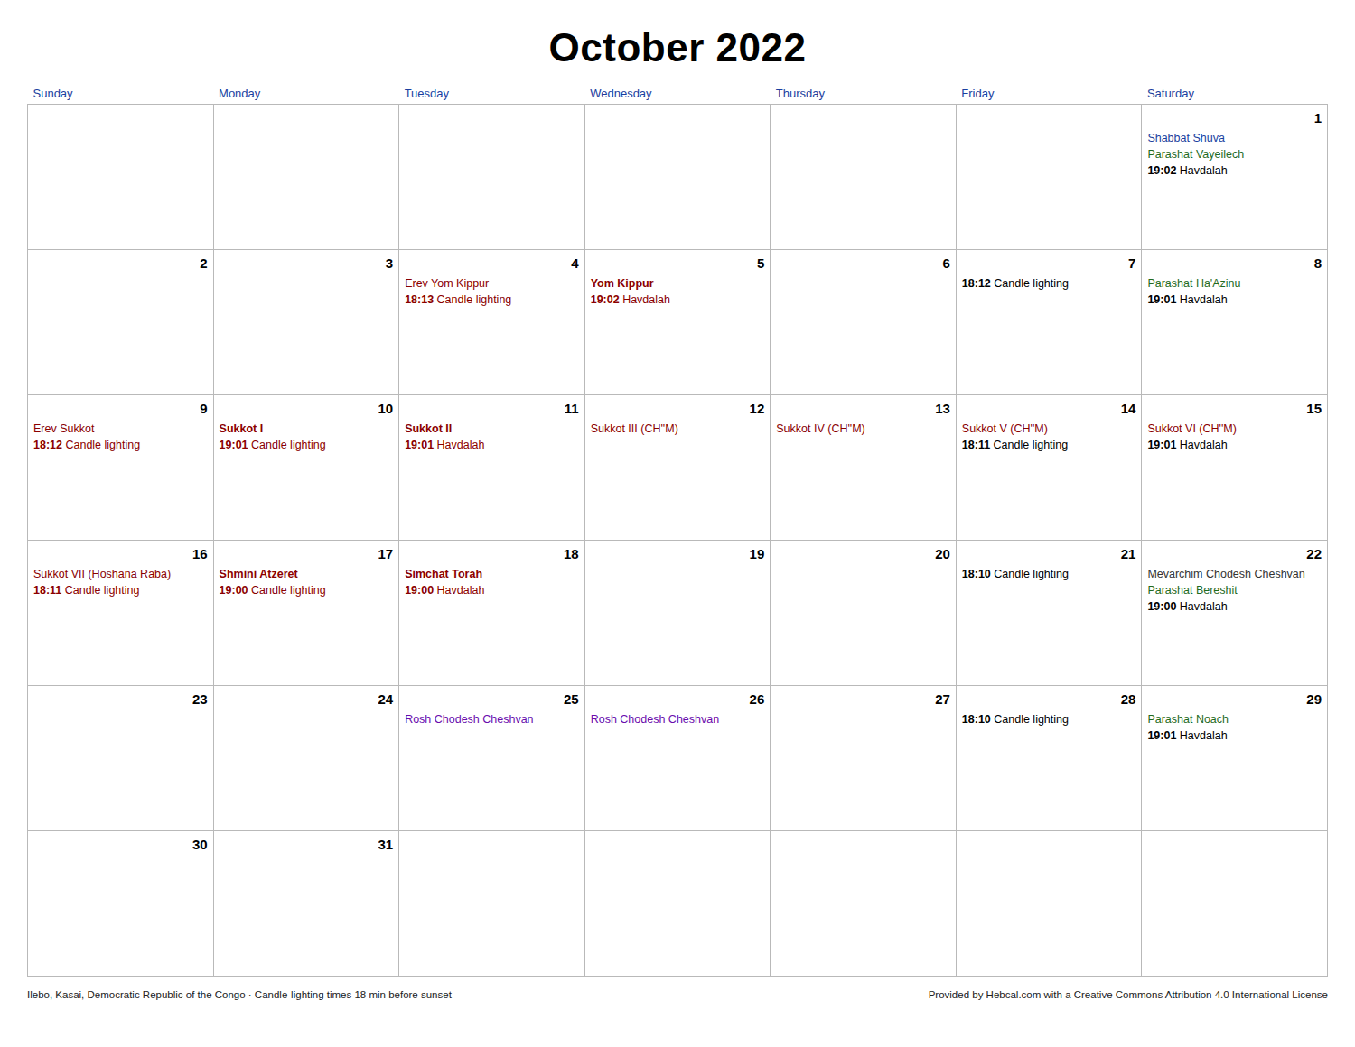October 2022
| Sunday | Monday | Tuesday | Wednesday | Thursday | Friday | Saturday |
| --- | --- | --- | --- | --- | --- | --- |
| | | | | | | 1 Shabbat Shuva Parashat Vayeilech 19:02 Havdalah |
| 2 | 3 | 4 Erev Yom Kippur 18:13 Candle lighting | 5 Yom Kippur 19:02 Havdalah | 6 | 7 18:12 Candle lighting | 8 Parashat Ha'Azinu 19:01 Havdalah |
| 9 Erev Sukkot 18:12 Candle lighting | 10 Sukkot I 19:01 Candle lighting | 11 Sukkot II 19:01 Havdalah | 12 Sukkot III (CH''M) | 13 Sukkot IV (CH''M) | 14 Sukkot V (CH''M) 18:11 Candle lighting | 15 Sukkot VI (CH''M) 19:01 Havdalah |
| 16 Sukkot VII (Hoshana Raba) 18:11 Candle lighting | 17 Shmini Atzeret 19:00 Candle lighting | 18 Simchat Torah 19:00 Havdalah | 19 | 20 | 21 18:10 Candle lighting | 22 Mevarchim Chodesh Cheshvan Parashat Bereshit 19:00 Havdalah |
| 23 | 24 | 25 Rosh Chodesh Cheshvan | 26 Rosh Chodesh Cheshvan | 27 | 28 18:10 Candle lighting | 29 Parashat Noach 19:01 Havdalah |
| 30 | 31 | | | | | |
Ilebo, Kasai, Democratic Republic of the Congo · Candle-lighting times 18 min before sunset
Provided by Hebcal.com with a Creative Commons Attribution 4.0 International License